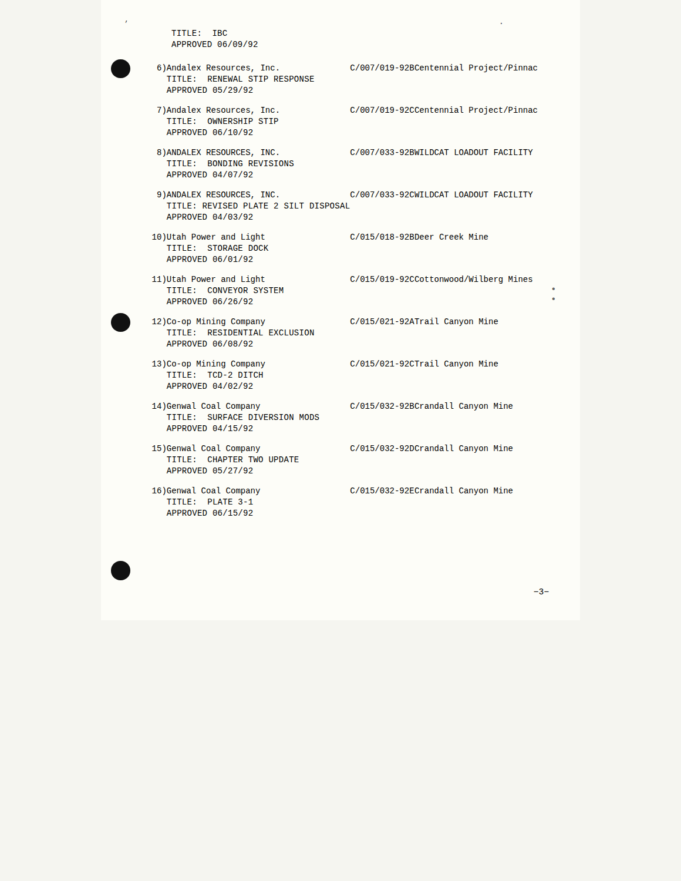,
.
•
•
TITLE: IBC APPROVED 06/09/92
| 6) | Andalex Resources, Inc. TITLE: RENEWAL STIP RESPONSE APPROVED 05/29/92 | C/007/019-92B | Centennial Project/Pinnac |
| 7) | Andalex Resources, Inc. TITLE: OWNERSHIP STIP APPROVED 06/10/92 | C/007/019-92C | Centennial Project/Pinnac |
| 8) | ANDALEX RESOURCES, INC. TITLE: BONDING REVISIONS APPROVED 04/07/92 | C/007/033-92B | WILDCAT LOADOUT FACILITY |
| 9) | ANDALEX RESOURCES, INC. TITLE: REVISED PLATE 2 SILT DISPOSAL APPROVED 04/03/92 | C/007/033-92C | WILDCAT LOADOUT FACILITY |
| 10) | Utah Power and Light TITLE: STORAGE DOCK APPROVED 06/01/92 | C/015/018-92B | Deer Creek Mine |
| 11) | Utah Power and Light TITLE: CONVEYOR SYSTEM APPROVED 06/26/92 | C/015/019-92C | Cottonwood/Wilberg Mines |
| 12) | Co-op Mining Company TITLE: RESIDENTIAL EXCLUSION APPROVED 06/08/92 | C/015/021-92A | Trail Canyon Mine |
| 13) | Co-op Mining Company TITLE: TCD-2 DITCH APPROVED 04/02/92 | C/015/021-92C | Trail Canyon Mine |
| 14) | Genwal Coal Company TITLE: SURFACE DIVERSION MODS APPROVED 04/15/92 | C/015/032-92B | Crandall Canyon Mine |
| 15) | Genwal Coal Company TITLE: CHAPTER TWO UPDATE APPROVED 05/27/92 | C/015/032-92D | Crandall Canyon Mine |
| 16) | Genwal Coal Company TITLE: PLATE 3-1 APPROVED 06/15/92 | C/015/032-92E | Crandall Canyon Mine |
−3−